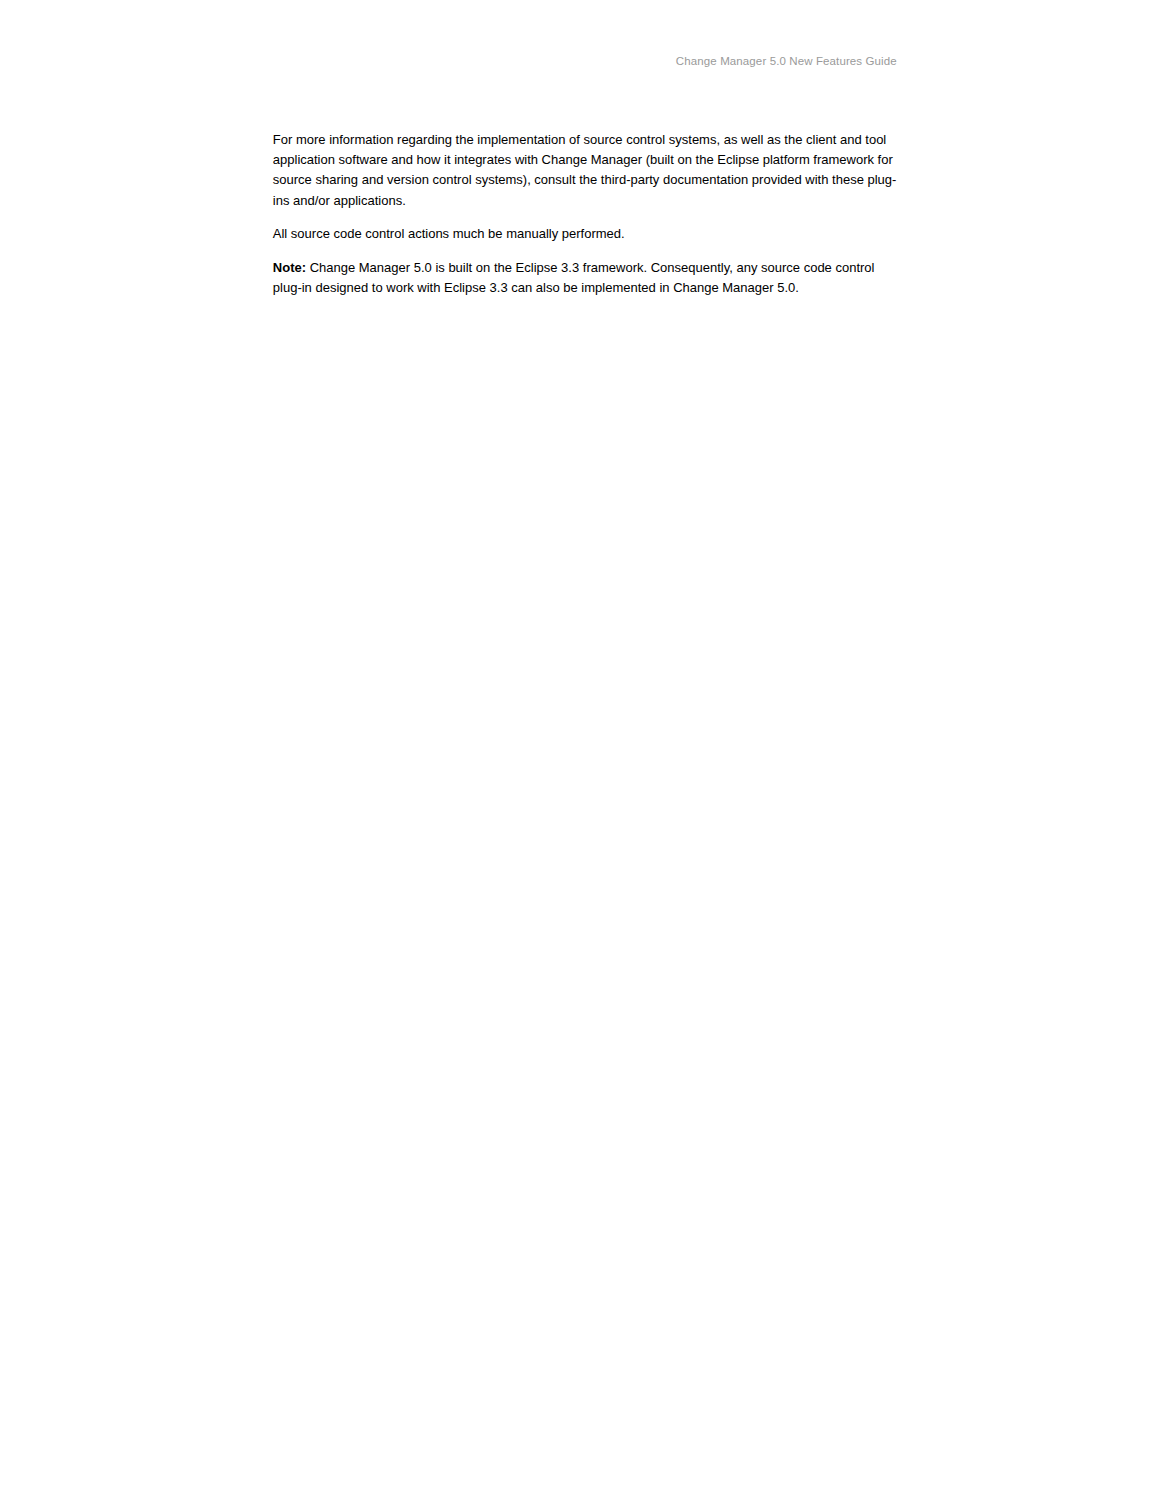Change Manager 5.0 New Features Guide
For more information regarding the implementation of source control systems, as well as the client and tool application software and how it integrates with Change Manager (built on the Eclipse platform framework for source sharing and version control systems), consult the third-party documentation provided with these plug-ins and/or applications.
All source code control actions much be manually performed.
Note: Change Manager 5.0 is built on the Eclipse 3.3 framework. Consequently, any source code control plug-in designed to work with Eclipse 3.3 can also be implemented in Change Manager 5.0.